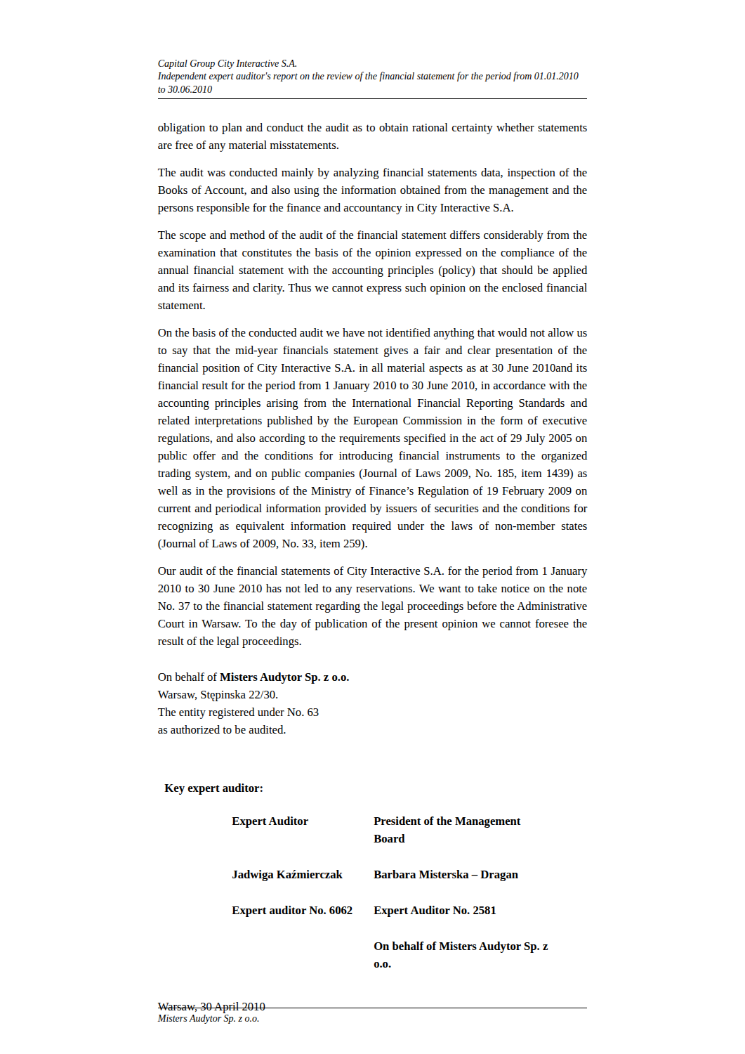Capital Group City Interactive S.A. Independent expert auditor's report on the review of the financial statement for the period from 01.01.2010 to 30.06.2010
obligation to plan and conduct the audit as to obtain rational certainty whether statements are free of any material misstatements.
The audit was conducted mainly by analyzing financial statements data, inspection of the Books of Account, and also using the information obtained from the management and the persons responsible for the finance and accountancy in City Interactive S.A.
The scope and method of the audit of the financial statement differs considerably from the examination that constitutes the basis of the opinion expressed on the compliance of the annual financial statement with the accounting principles (policy) that should be applied and its fairness and clarity. Thus we cannot express such opinion on the enclosed financial statement.
On the basis of the conducted audit we have not identified anything that would not allow us to say that the mid-year financials statement gives a fair and clear presentation of the financial position of City Interactive S.A. in all material aspects as at 30 June 2010and its financial result for the period from 1 January 2010 to 30 June 2010, in accordance with the accounting principles arising from the International Financial Reporting Standards and related interpretations published by the European Commission in the form of executive regulations, and also according to the requirements specified in the act of 29 July 2005 on public offer and the conditions for introducing financial instruments to the organized trading system, and on public companies (Journal of Laws 2009, No. 185, item 1439) as well as in the provisions of the Ministry of Finance’s Regulation of 19 February 2009 on current and periodical information provided by issuers of securities and the conditions for recognizing as equivalent information required under the laws of non-member states (Journal of Laws of 2009, No. 33, item 259).
Our audit of the financial statements of City Interactive S.A. for the period from 1 January 2010 to 30 June 2010 has not led to any reservations. We want to take notice on the note No. 37 to the financial statement regarding the legal proceedings before the Administrative Court in Warsaw. To the day of publication of the present opinion we cannot foresee the result of the legal proceedings.
On behalf of Misters Audytor Sp. z o.o.
Warsaw, Stępinska 22/30.
The entity registered under No. 63
as authorized to be audited.
Key expert auditor:
| Expert Auditor | President of the Management Board |
| Jadwiga Kaźmierczak | Barbara Misterska – Dragan |
| Expert auditor No. 6062 | Expert Auditor No. 2581 |
| | On behalf of Misters Audytor Sp. z o.o. |
Warsaw, 30 April 2010
Misters Audytor Sp. z o.o.